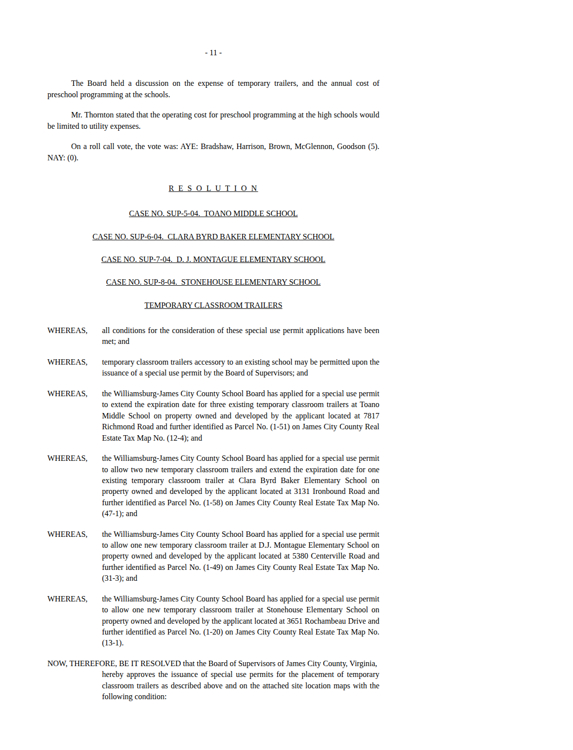- 11 -
The Board held a discussion on the expense of temporary trailers, and the annual cost of preschool programming at the schools.
Mr. Thornton stated that the operating cost for preschool programming at the high schools would be limited to utility expenses.
On a roll call vote, the vote was: AYE: Bradshaw, Harrison, Brown, McGlennon, Goodson (5). NAY: (0).
R E S O L U T I O N
CASE NO. SUP-5-04. TOANO MIDDLE SCHOOL
CASE NO. SUP-6-04. CLARA BYRD BAKER ELEMENTARY SCHOOL
CASE NO. SUP-7-04. D. J. MONTAGUE ELEMENTARY SCHOOL
CASE NO. SUP-8-04. STONEHOUSE ELEMENTARY SCHOOL
TEMPORARY CLASSROOM TRAILERS
WHEREAS,
all conditions for the consideration of these special use permit applications have been met; and
WHEREAS,
temporary classroom trailers accessory to an existing school may be permitted upon the issuance of a special use permit by the Board of Supervisors; and
WHEREAS,
the Williamsburg-James City County School Board has applied for a special use permit to extend the expiration date for three existing temporary classroom trailers at Toano Middle School on property owned and developed by the applicant located at 7817 Richmond Road and further identified as Parcel No. (1-51) on James City County Real Estate Tax Map No. (12-4); and
WHEREAS,
the Williamsburg-James City County School Board has applied for a special use permit to allow two new temporary classroom trailers and extend the expiration date for one existing temporary classroom trailer at Clara Byrd Baker Elementary School on property owned and developed by the applicant located at 3131 Ironbound Road and further identified as Parcel No. (1-58) on James City County Real Estate Tax Map No. (47-1); and
WHEREAS,
the Williamsburg-James City County School Board has applied for a special use permit to allow one new temporary classroom trailer at D.J. Montague Elementary School on property owned and developed by the applicant located at 5380 Centerville Road and further identified as Parcel No. (1-49) on James City County Real Estate Tax Map No. (31-3); and
WHEREAS,
the Williamsburg-James City County School Board has applied for a special use permit to allow one new temporary classroom trailer at Stonehouse Elementary School on property owned and developed by the applicant located at 3651 Rochambeau Drive and further identified as Parcel No. (1-20) on James City County Real Estate Tax Map No. (13-1).
NOW, THEREFORE, BE IT RESOLVED that the Board of Supervisors of James City County, Virginia, hereby approves the issuance of special use permits for the placement of temporary classroom trailers as described above and on the attached site location maps with the following condition: